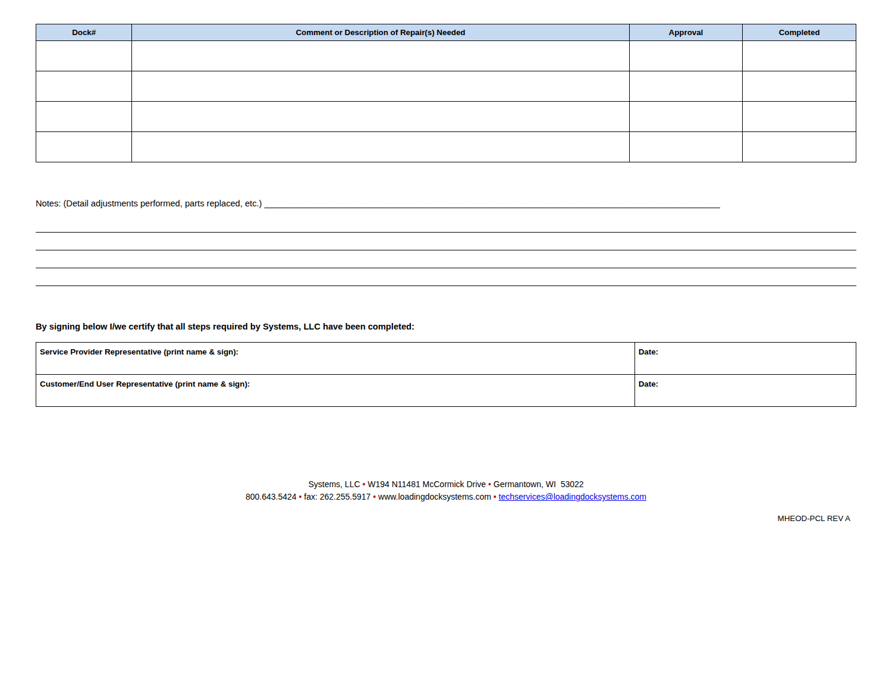| Dock# | Comment or Description of Repair(s) Needed | Approval | Completed |
| --- | --- | --- | --- |
Notes: (Detail adjustments performed, parts replaced, etc.) ______________________________________________________________________________________________
By signing below I/we certify that all steps required by Systems, LLC have been completed:
| Service Provider Representative (print name & sign): | Date: |
| Customer/End User Representative (print name & sign): | Date: |
Systems, LLC • W194 N11481 McCormick Drive • Germantown, WI 53022
800.643.5424 • fax: 262.255.5917 • www.loadingdocksystems.com • techservices@loadingdocksystems.com
MHEOD-PCL REV A